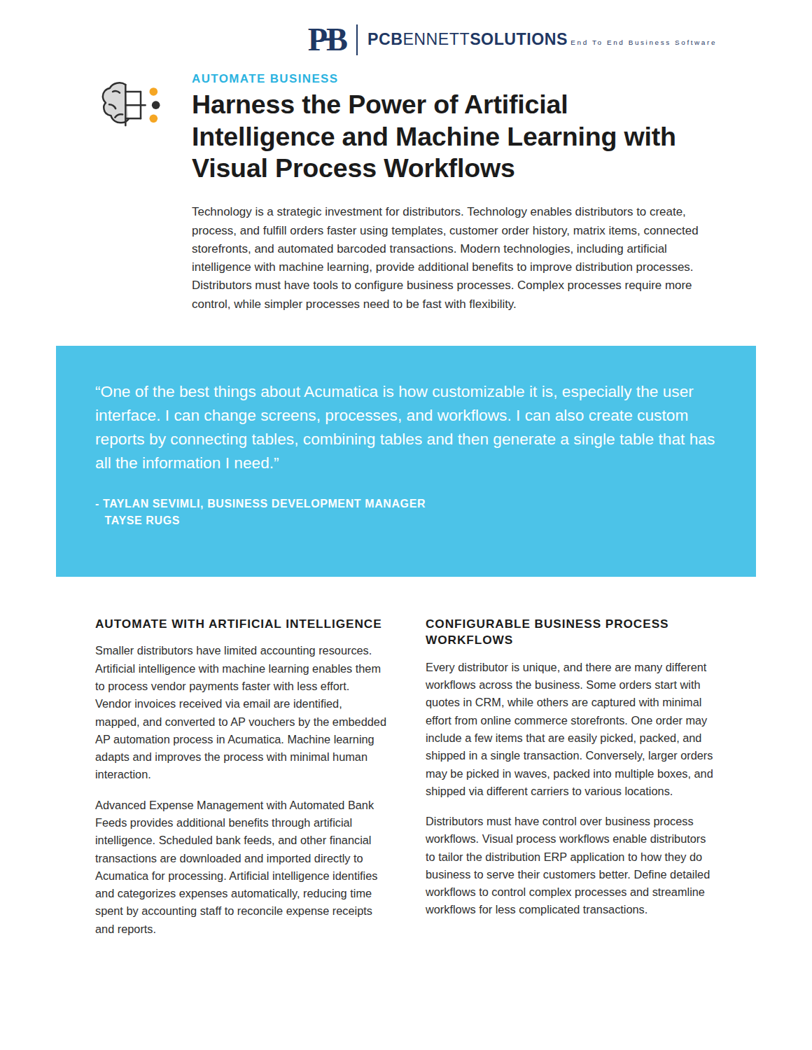P̵B PCBENNETTSOLUTIONS End To End Business Software
Automate Business
Harness the Power of Artificial Intelligence and Machine Learning with Visual Process Workflows
Technology is a strategic investment for distributors. Technology enables distributors to create, process, and fulfill orders faster using templates, customer order history, matrix items, connected storefronts, and automated barcoded transactions. Modern technologies, including artificial intelligence with machine learning, provide additional benefits to improve distribution processes. Distributors must have tools to configure business processes. Complex processes require more control, while simpler processes need to be fast with flexibility.
“One of the best things about Acumatica is how customizable it is, especially the user interface. I can change screens, processes, and workflows. I can also create custom reports by connecting tables, combining tables and then generate a single table that has all the information I need.”
- Taylan Sevimli, Business Development Manager Tayse Rugs
Automate with Artificial Intelligence
Smaller distributors have limited accounting resources. Artificial intelligence with machine learning enables them to process vendor payments faster with less effort. Vendor invoices received via email are identified, mapped, and converted to AP vouchers by the embedded AP automation process in Acumatica. Machine learning adapts and improves the process with minimal human interaction.
Advanced Expense Management with Automated Bank Feeds provides additional benefits through artificial intelligence. Scheduled bank feeds, and other financial transactions are downloaded and imported directly to Acumatica for processing. Artificial intelligence identifies and categorizes expenses automatically, reducing time spent by accounting staff to reconcile expense receipts and reports.
Configurable Business Process Workflows
Every distributor is unique, and there are many different workflows across the business. Some orders start with quotes in CRM, while others are captured with minimal effort from online commerce storefronts. One order may include a few items that are easily picked, packed, and shipped in a single transaction. Conversely, larger orders may be picked in waves, packed into multiple boxes, and shipped via different carriers to various locations.
Distributors must have control over business process workflows. Visual process workflows enable distributors to tailor the distribution ERP application to how they do business to serve their customers better. Define detailed workflows to control complex processes and streamline workflows for less complicated transactions.